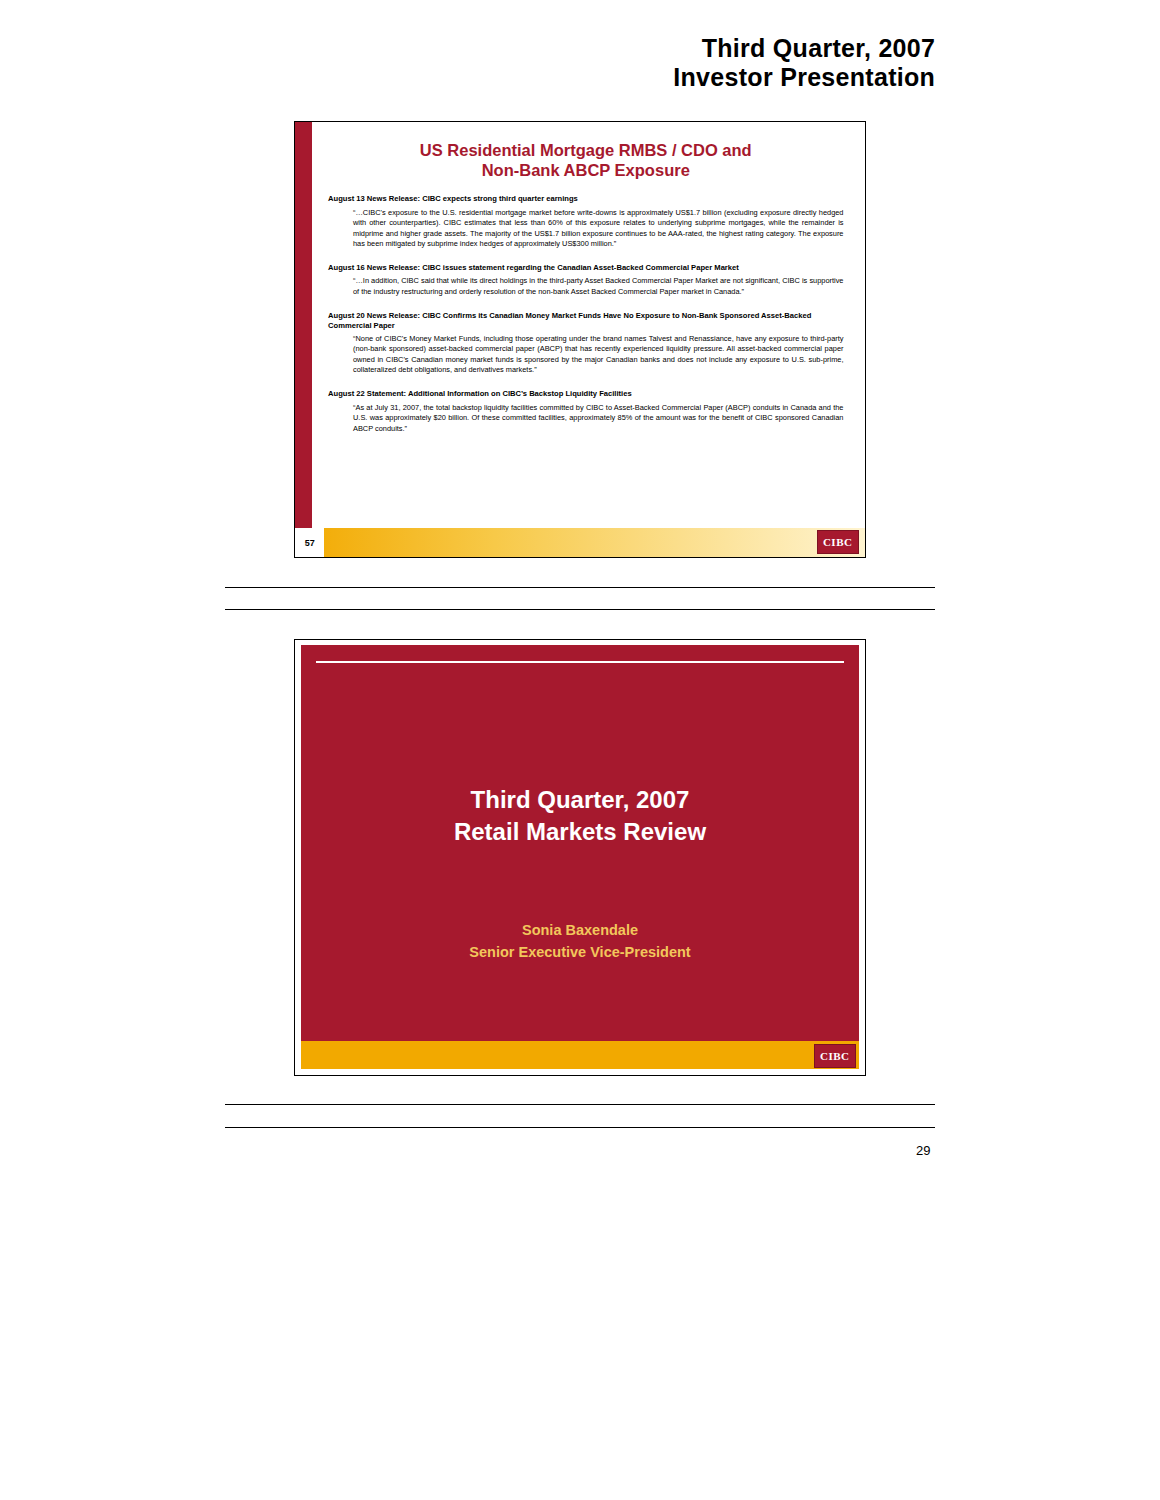Third Quarter, 2007
Investor Presentation
US Residential Mortgage RMBS / CDO and
Non-Bank ABCP Exposure
August 13 News Release: CIBC expects strong third quarter earnings
“…CIBC's exposure to the U.S. residential mortgage market before write-downs is approximately US$1.7 billion (excluding exposure directly hedged with other counterparties). CIBC estimates that less than 60% of this exposure relates to underlying subprime mortgages, while the remainder is midprime and higher grade assets. The majority of the US$1.7 billion exposure continues to be AAA-rated, the highest rating category. The exposure has been mitigated by subprime index hedges of approximately US$300 million.”
August 16 News Release: CIBC issues statement regarding the Canadian Asset-Backed Commercial Paper Market
“…In addition, CIBC said that while its direct holdings in the third-party Asset Backed Commercial Paper Market are not significant, CIBC is supportive of the industry restructuring and orderly resolution of the non-bank Asset Backed Commercial Paper market in Canada.”
August 20 News Release: CIBC Confirms its Canadian Money Market Funds Have No Exposure to Non-Bank Sponsored Asset-Backed Commercial Paper
“None of CIBC's Money Market Funds, including those operating under the brand names Talvest and Renassiance, have any exposure to third-party (non-bank sponsored) asset-backed commercial paper (ABCP) that has recently experienced liquidity pressure. All asset-backed commercial paper owned in CIBC's Canadian money market funds is sponsored by the major Canadian banks and does not include any exposure to U.S. sub-prime, collateralized debt obligations, and derivatives markets.”
August 22 Statement: Additional Information on CIBC’s Backstop Liquidity Facilities
“As at July 31, 2007, the total backstop liquidity facilities committed by CIBC to Asset-Backed Commercial Paper (ABCP) conduits in Canada and the U.S. was approximately $20 billion. Of these committed facilities, approximately 85% of the amount was for the benefit of CIBC sponsored Canadian ABCP conduits.”
57
CIBC
Third Quarter, 2007
Retail Markets Review
Sonia Baxendale
Senior Executive Vice-President
CIBC
29